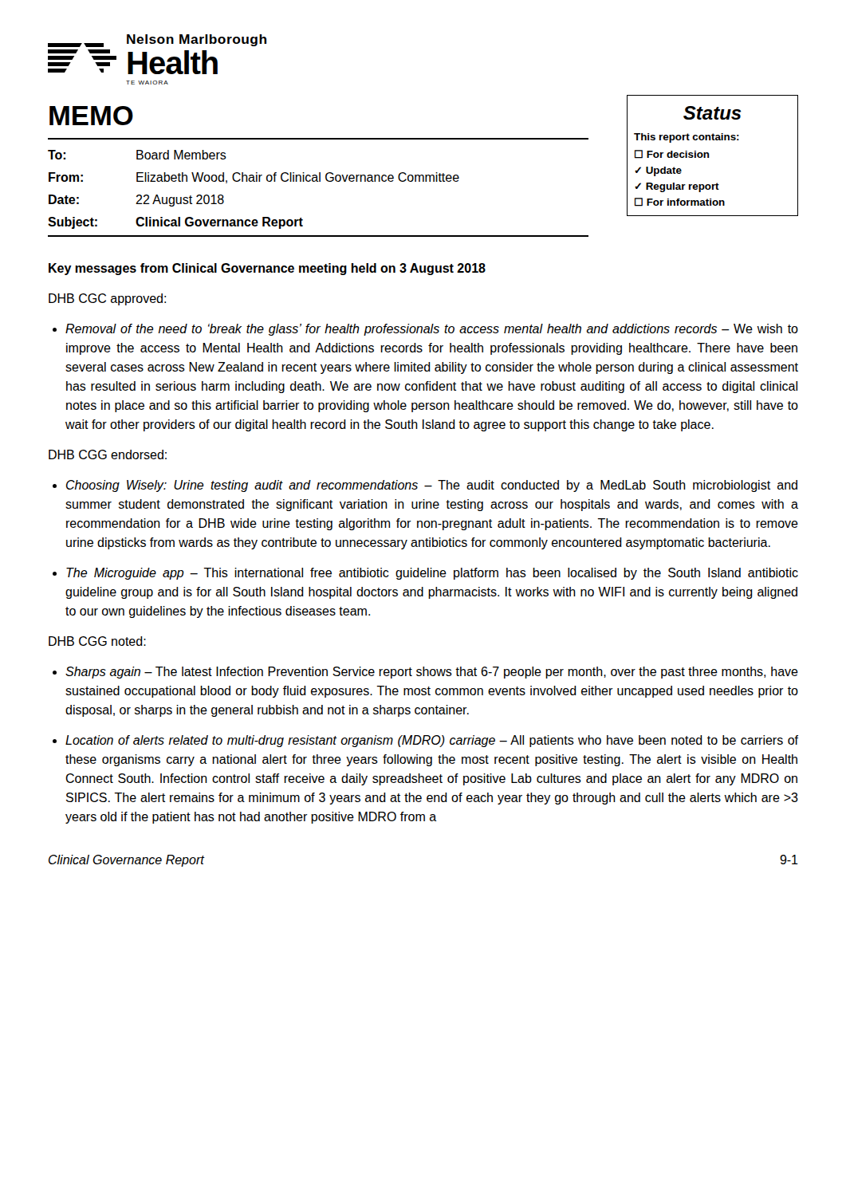Nelson Marlborough
Health
TE WAIORA
MEMO
| To: | Board Members |
| From: | Elizabeth Wood, Chair of Clinical Governance Committee |
| Date: | 22 August 2018 |
| Subject: | Clinical Governance Report |
Status
This report contains:
☐ For decision
✓ Update
✓ Regular report
☐ For information
Key messages from Clinical Governance meeting held on 3 August 2018
DHB CGC approved:
Removal of the need to ‘break the glass’ for health professionals to access mental health and addictions records – We wish to improve the access to Mental Health and Addictions records for health professionals providing healthcare. There have been several cases across New Zealand in recent years where limited ability to consider the whole person during a clinical assessment has resulted in serious harm including death. We are now confident that we have robust auditing of all access to digital clinical notes in place and so this artificial barrier to providing whole person healthcare should be removed. We do, however, still have to wait for other providers of our digital health record in the South Island to agree to support this change to take place.
DHB CGG endorsed:
Choosing Wisely: Urine testing audit and recommendations – The audit conducted by a MedLab South microbiologist and summer student demonstrated the significant variation in urine testing across our hospitals and wards, and comes with a recommendation for a DHB wide urine testing algorithm for non-pregnant adult in-patients. The recommendation is to remove urine dipsticks from wards as they contribute to unnecessary antibiotics for commonly encountered asymptomatic bacteriuria.
The Microguide app – This international free antibiotic guideline platform has been localised by the South Island antibiotic guideline group and is for all South Island hospital doctors and pharmacists. It works with no WIFI and is currently being aligned to our own guidelines by the infectious diseases team.
DHB CGG noted:
Sharps again – The latest Infection Prevention Service report shows that 6-7 people per month, over the past three months, have sustained occupational blood or body fluid exposures. The most common events involved either uncapped used needles prior to disposal, or sharps in the general rubbish and not in a sharps container.
Location of alerts related to multi-drug resistant organism (MDRO) carriage – All patients who have been noted to be carriers of these organisms carry a national alert for three years following the most recent positive testing. The alert is visible on Health Connect South. Infection control staff receive a daily spreadsheet of positive Lab cultures and place an alert for any MDRO on SIPICS. The alert remains for a minimum of 3 years and at the end of each year they go through and cull the alerts which are >3 years old if the patient has not had another positive MDRO from a
Clinical Governance Report 9-1